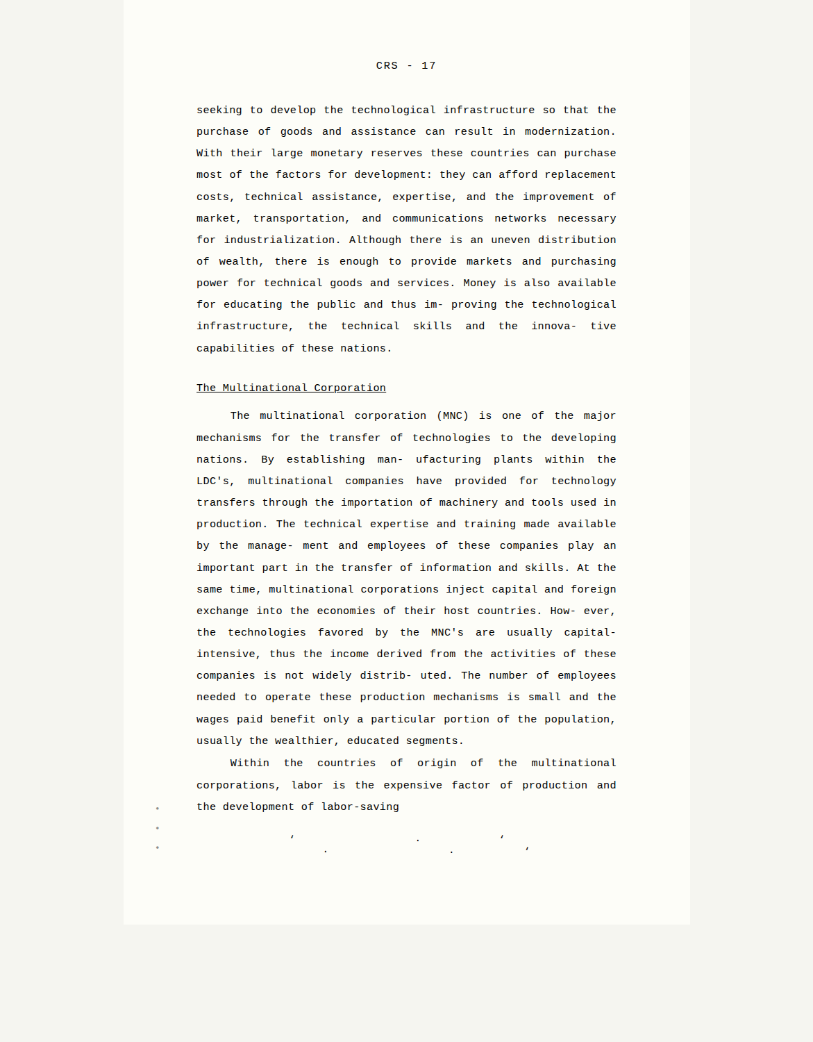CRS - 17
seeking to develop the technological infrastructure so that the purchase of goods and assistance can result in modernization. With their large monetary reserves these countries can purchase most of the factors for development: they can afford replacement costs, technical assistance, expertise, and the improvement of market, transportation, and communications networks necessary for industrialization. Although there is an uneven distribution of wealth, there is enough to provide markets and purchasing power for technical goods and services. Money is also available for educating the public and thus im- proving the technological infrastructure, the technical skills and the innova- tive capabilities of these nations.
The Multinational Corporation
The multinational corporation (MNC) is one of the major mechanisms for the transfer of technologies to the developing nations. By establishing man- ufacturing plants within the LDC's, multinational companies have provided for technology transfers through the importation of machinery and tools used in production. The technical expertise and training made available by the manage- ment and employees of these companies play an important part in the transfer of information and skills. At the same time, multinational corporations inject capital and foreign exchange into the economies of their host countries. How- ever, the technologies favored by the MNC's are usually capital-intensive, thus the income derived from the activities of these companies is not widely distrib- uted. The number of employees needed to operate these production mechanisms is small and the wages paid benefit only a particular portion of the population, usually the wealthier, educated segments.
Within the countries of origin of the multinational corporations, labor is the expensive factor of production and the development of labor-saving
‘ · ‘ · · ‘
• • •